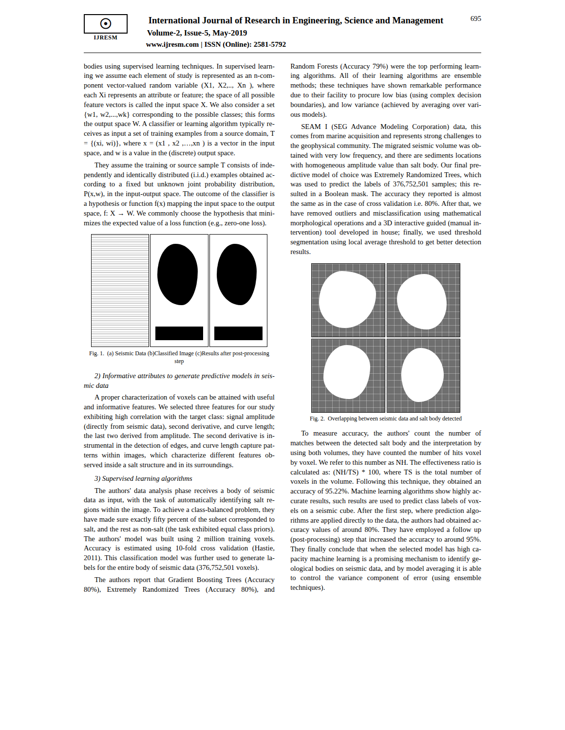☉ IJRESM
International Journal of Research in Engineering, Science and Management
Volume-2, Issue-5, May-2019
www.ijresm.com | ISSN (Online): 2581-5792
695
bodies using supervised learning techniques. In supervised learning we assume each element of study is represented as an n-component vector-valued random variable (X1, X2,.., Xn ), where each Xi represents an attribute or feature; the space of all possible feature vectors is called the input space X. We also consider a set {w1, w2,...,wk} corresponding to the possible classes; this forms the output space W. A classifier or learning algorithm typically receives as input a set of training examples from a source domain, T = {(xi, wi)}, where x = (x1 , x2 ,…,xn ) is a vector in the input space, and w is a value in the (discrete) output space.
They assume the training or source sample T consists of independently and identically distributed (i.i.d.) examples obtained according to a fixed but unknown joint probability distribution, P(x,w), in the input-output space. The outcome of the classifier is a hypothesis or function f(x) mapping the input space to the output space, f: X → W. We commonly choose the hypothesis that minimizes the expected value of a loss function (e.g., zero-one loss).
Fig. 1. (a) Seismic Data (b)Classified Image (c)Results after post-processing step
2) Informative attributes to generate predictive models in seismic data
A proper characterization of voxels can be attained with useful and informative features. We selected three features for our study exhibiting high correlation with the target class: signal amplitude (directly from seismic data), second derivative, and curve length; the last two derived from amplitude. The second derivative is instrumental in the detection of edges, and curve length capture patterns within images, which characterize different features observed inside a salt structure and in its surroundings.
3) Supervised learning algorithms
The authors' data analysis phase receives a body of seismic data as input, with the task of automatically identifying salt regions within the image. To achieve a class-balanced problem, they have made sure exactly fifty percent of the subset corresponded to salt, and the rest as non-salt (the task exhibited equal class priors). The authors' model was built using 2 million training voxels. Accuracy is estimated using 10-fold cross validation (Hastie, 2011). This classification model was further used to generate labels for the entire body of seismic data (376,752,501 voxels).
The authors report that Gradient Boosting Trees (Accuracy 80%), Extremely Randomized Trees (Accuracy 80%), and Random Forests (Accuracy 79%) were the top performing learning algorithms. All of their learning algorithms are ensemble methods; these techniques have shown remarkable performance due to their facility to procure low bias (using complex decision boundaries), and low variance (achieved by averaging over various models).
SEAM I (SEG Advance Modeling Corporation) data, this comes from marine acquisition and represents strong challenges to the geophysical community. The migrated seismic volume was obtained with very low frequency, and there are sediments locations with homogeneous amplitude value than salt body. Our final predictive model of choice was Extremely Randomized Trees, which was used to predict the labels of 376,752,501 samples; this resulted in a Boolean mask. The accuracy they reported is almost the same as in the case of cross validation i.e. 80%. After that, we have removed outliers and misclassification using mathematical morphological operations and a 3D interactive guided (manual intervention) tool developed in house; finally, we used threshold segmentation using local average threshold to get better detection results.
Fig. 2. Overlapping between seismic data and salt body detected
To measure accuracy, the authors' count the number of matches between the detected salt body and the interpretation by using both volumes, they have counted the number of hits voxel by voxel. We refer to this number as NH. The effectiveness ratio is calculated as: (NH/TS) * 100, where TS is the total number of voxels in the volume. Following this technique, they obtained an accuracy of 95.22%. Machine learning algorithms show highly accurate results, such results are used to predict class labels of voxels on a seismic cube. After the first step, where prediction algorithms are applied directly to the data, the authors had obtained accuracy values of around 80%. They have employed a follow up (post-processing) step that increased the accuracy to around 95%. They finally conclude that when the selected model has high capacity machine learning is a promising mechanism to identify geological bodies on seismic data, and by model averaging it is able to control the variance component of error (using ensemble techniques).